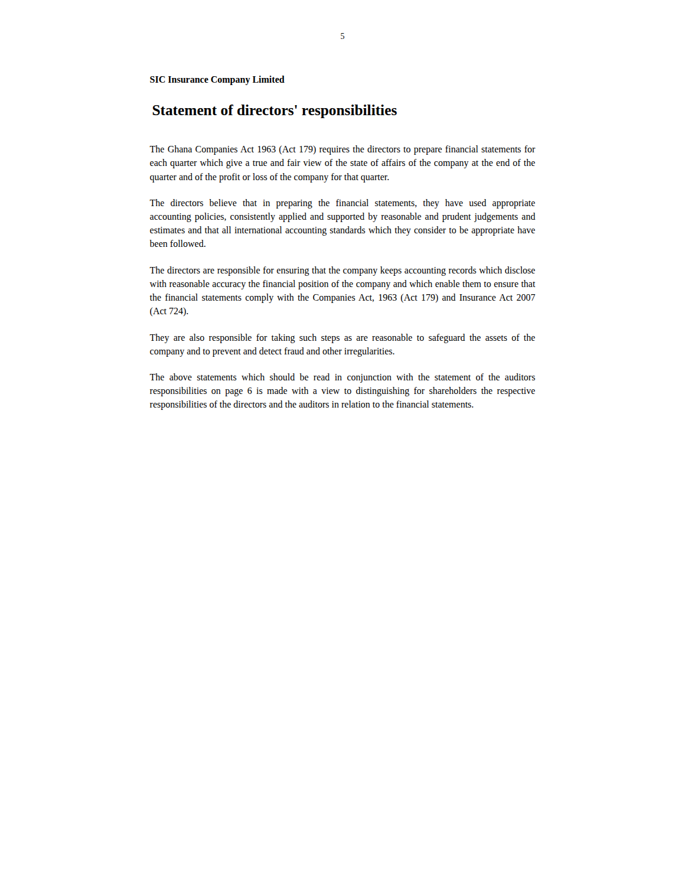5
SIC Insurance Company Limited
Statement of directors' responsibilities
The Ghana Companies Act 1963 (Act 179) requires the directors to prepare financial statements for each quarter which give a true and fair view of the state of affairs of the company at the end of the quarter and of the profit or loss of the company for that quarter.
The directors believe that in preparing the financial statements, they have used appropriate accounting policies, consistently applied and supported by reasonable and prudent judgements and estimates and that all international accounting standards which they consider to be appropriate have been followed.
The directors are responsible for ensuring that the company keeps accounting records which disclose with reasonable accuracy the financial position of the company and which enable them to ensure that the financial statements comply with the Companies Act, 1963 (Act 179) and Insurance Act 2007 (Act 724).
They are also responsible for taking such steps as are reasonable to safeguard the assets of the company and to prevent and detect fraud and other irregularities.
The above statements which should be read in conjunction with the statement of the auditors responsibilities on page 6 is made with a view to distinguishing for shareholders the respective responsibilities of the directors and the auditors in relation to the financial statements.